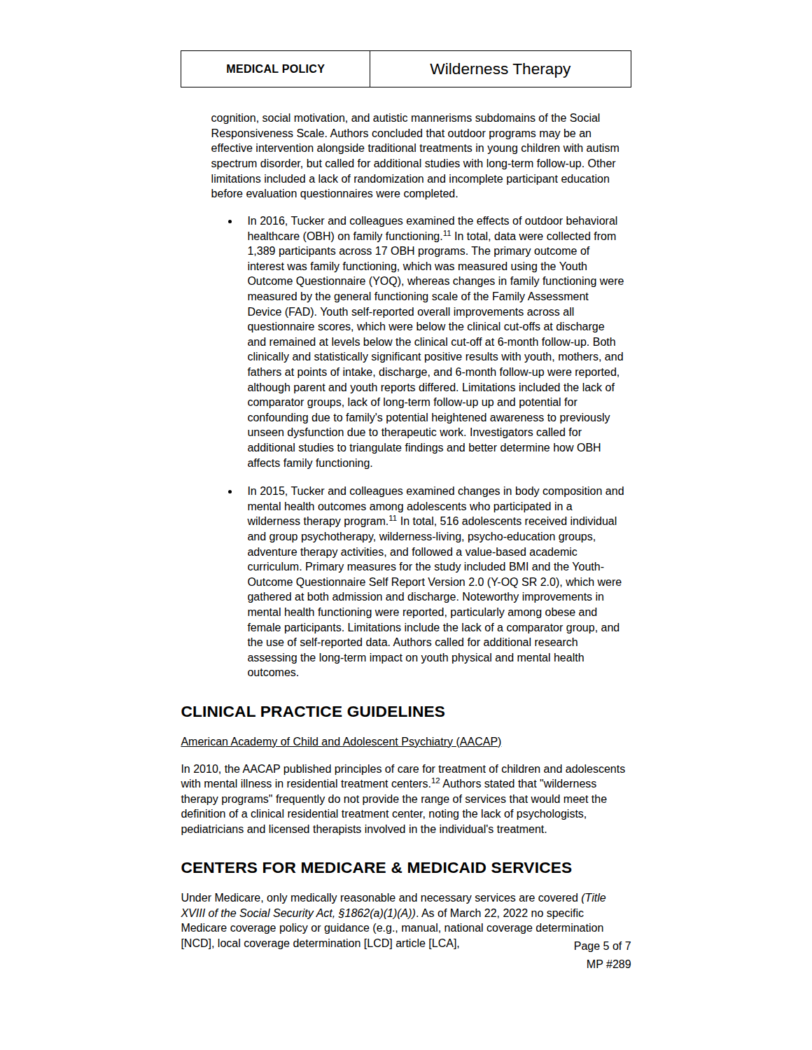| MEDICAL POLICY | Wilderness Therapy |
cognition, social motivation, and autistic mannerisms subdomains of the Social Responsiveness Scale. Authors concluded that outdoor programs may be an effective intervention alongside traditional treatments in young children with autism spectrum disorder, but called for additional studies with long-term follow-up. Other limitations included a lack of randomization and incomplete participant education before evaluation questionnaires were completed.
In 2016, Tucker and colleagues examined the effects of outdoor behavioral healthcare (OBH) on family functioning.11 In total, data were collected from 1,389 participants across 17 OBH programs. The primary outcome of interest was family functioning, which was measured using the Youth Outcome Questionnaire (YOQ), whereas changes in family functioning were measured by the general functioning scale of the Family Assessment Device (FAD). Youth self-reported overall improvements across all questionnaire scores, which were below the clinical cut-offs at discharge and remained at levels below the clinical cut-off at 6-month follow-up. Both clinically and statistically significant positive results with youth, mothers, and fathers at points of intake, discharge, and 6-month follow-up were reported, although parent and youth reports differed. Limitations included the lack of comparator groups, lack of long-term follow-up up and potential for confounding due to family's potential heightened awareness to previously unseen dysfunction due to therapeutic work. Investigators called for additional studies to triangulate findings and better determine how OBH affects family functioning.
In 2015, Tucker and colleagues examined changes in body composition and mental health outcomes among adolescents who participated in a wilderness therapy program.11 In total, 516 adolescents received individual and group psychotherapy, wilderness-living, psycho-education groups, adventure therapy activities, and followed a value-based academic curriculum. Primary measures for the study included BMI and the Youth-Outcome Questionnaire Self Report Version 2.0 (Y-OQ SR 2.0), which were gathered at both admission and discharge. Noteworthy improvements in mental health functioning were reported, particularly among obese and female participants. Limitations include the lack of a comparator group, and the use of self-reported data. Authors called for additional research assessing the long-term impact on youth physical and mental health outcomes.
CLINICAL PRACTICE GUIDELINES
American Academy of Child and Adolescent Psychiatry (AACAP)
In 2010, the AACAP published principles of care for treatment of children and adolescents with mental illness in residential treatment centers.12 Authors stated that "wilderness therapy programs" frequently do not provide the range of services that would meet the definition of a clinical residential treatment center, noting the lack of psychologists, pediatricians and licensed therapists involved in the individual's treatment.
CENTERS FOR MEDICARE & MEDICAID SERVICES
Under Medicare, only medically reasonable and necessary services are covered (Title XVIII of the Social Security Act, §1862(a)(1)(A)). As of March 22, 2022 no specific Medicare coverage policy or guidance (e.g., manual, national coverage determination [NCD], local coverage determination [LCD] article [LCA],
Page 5 of 7
MP #289